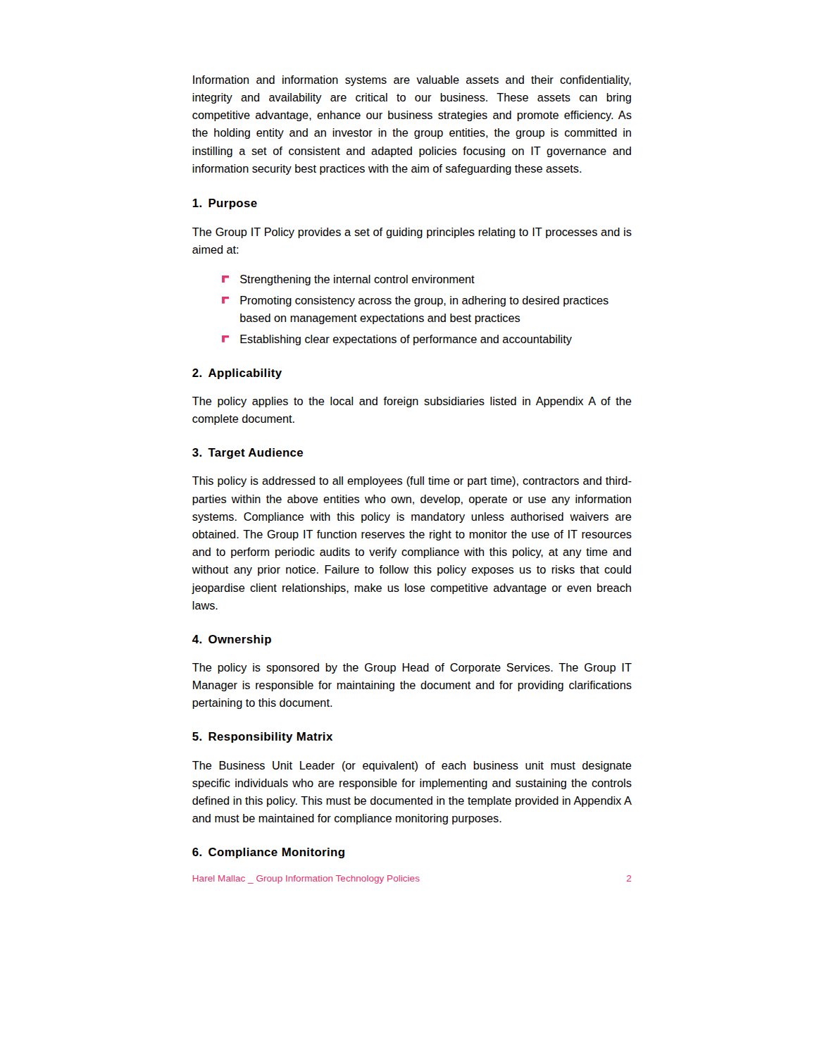Information and information systems are valuable assets and their confidentiality, integrity and availability are critical to our business. These assets can bring competitive advantage, enhance our business strategies and promote efficiency. As the holding entity and an investor in the group entities, the group is committed in instilling a set of consistent and adapted policies focusing on IT governance and information security best practices with the aim of safeguarding these assets.
1. Purpose
The Group IT Policy provides a set of guiding principles relating to IT processes and is aimed at:
Strengthening the internal control environment
Promoting consistency across the group, in adhering to desired practices based on management expectations and best practices
Establishing clear expectations of performance and accountability
2. Applicability
The policy applies to the local and foreign subsidiaries listed in Appendix A of the complete document.
3. Target Audience
This policy is addressed to all employees (full time or part time), contractors and third-parties within the above entities who own, develop, operate or use any information systems. Compliance with this policy is mandatory unless authorised waivers are obtained. The Group IT function reserves the right to monitor the use of IT resources and to perform periodic audits to verify compliance with this policy, at any time and without any prior notice. Failure to follow this policy exposes us to risks that could jeopardise client relationships, make us lose competitive advantage or even breach laws.
4. Ownership
The policy is sponsored by the Group Head of Corporate Services. The Group IT Manager is responsible for maintaining the document and for providing clarifications pertaining to this document.
5. Responsibility Matrix
The Business Unit Leader (or equivalent) of each business unit must designate specific individuals who are responsible for implementing and sustaining the controls defined in this policy. This must be documented in the template provided in Appendix A and must be maintained for compliance monitoring purposes.
6. Compliance Monitoring
Harel Mallac _ Group Information Technology Policies 2